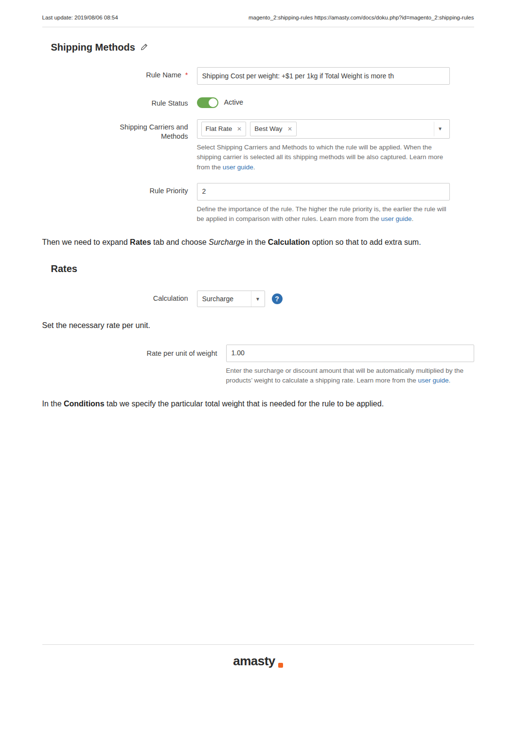Last update: 2019/08/06 08:54
magento_2:shipping-rules https://amasty.com/docs/doku.php?id=magento_2:shipping-rules
Shipping Methods
Rule Name *
Shipping Cost per weight: +$1 per 1kg if Total Weight is more th
Rule Status
Active
Shipping Carriers and
Methods
Flat Rate ✕ Best Way ✕
▼
Select Shipping Carriers and Methods to which the rule will be applied. When the shipping carrier is selected all its shipping methods will be also captured. Learn more from the user guide.
Rule Priority
2
Define the importance of the rule. The higher the rule priority is, the earlier the rule will be applied in comparison with other rules. Learn more from the user guide.
Then we need to expand Rates tab and choose Surcharge in the Calculation option so that to add extra sum.
Rates
Calculation
Surcharge
▼
?
Set the necessary rate per unit.
Rate per unit of weight
1.00
Enter the surcharge or discount amount that will be automatically multiplied by the products’ weight to calculate a shipping rate. Learn more from the user guide.
In the Conditions tab we specify the particular total weight that is needed for the rule to be applied.
amasty